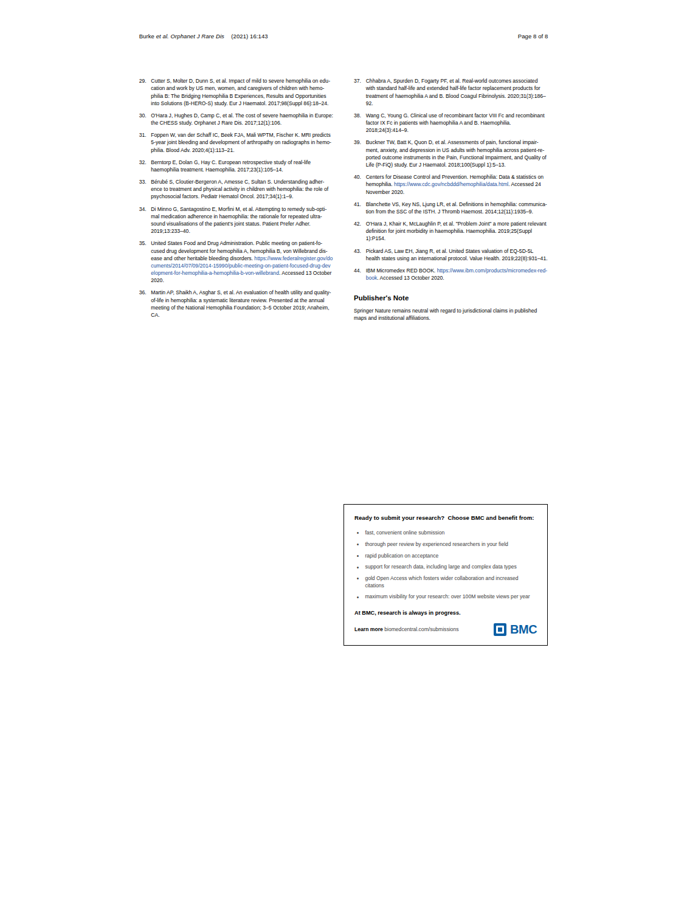Burke et al. Orphanet J Rare Dis(2021) 16:143
Page 8 of 8
29. Cutter S, Molter D, Dunn S, et al. Impact of mild to severe hemophilia on education and work by US men, women, and caregivers of children with hemophilia B: The Bridging Hemophilia B Experiences, Results and Opportunities into Solutions (B-HERO-S) study. Eur J Haematol. 2017;98(Suppl 86):18–24.
30. O'Hara J, Hughes D, Camp C, et al. The cost of severe haemophilia in Europe: the CHESS study. Orphanet J Rare Dis. 2017;12(1):106.
31. Foppen W, van der Schaff IC, Beek FJA, Mali WPTM, Fischer K. MRI predicts 5-year joint bleeding and development of arthropathy on radiographs in hemophilia. Blood Adv. 2020;4(1):113–21.
32. Berntorp E, Dolan G, Hay C. European retrospective study of real-life haemophilia treatment. Haemophilia. 2017;23(1):105–14.
33. Bérubé S, Cloutier-Bergeron A, Amesse C, Sultan S. Understanding adherence to treatment and physical activity in children with hemophilia: the role of psychosocial factors. Pediatr Hematol Oncol. 2017;34(1):1–9.
34. Di Minno G, Santagostino E, Morfini M, et al. Attempting to remedy sub-optimal medication adherence in haemophilia: the rationale for repeated ultrasound visualisations of the patient's joint status. Patient Prefer Adher. 2019;13:233–40.
35. United States Food and Drug Administration. Public meeting on patient-focused drug development for hemophilia A, hemophilia B, von Willebrand disease and other heritable bleeding disorders. https://www.federalregister.gov/documents/2014/07/09/2014-15990/public-meeting-on-patient-focused-drug-development-for-hemophilia-a-hemophilia-b-von-willebrand. Accessed 13 October 2020.
36. Martin AP, Shaikh A, Asghar S, et al. An evaluation of health utility and quality-of-life in hemophilia: a systematic literature review. Presented at the annual meeting of the National Hemophilia Foundation; 3–5 October 2019; Anaheim, CA.
37. Chhabra A, Spurden D, Fogarty PF, et al. Real-world outcomes associated with standard half-life and extended half-life factor replacement products for treatment of haemophilia A and B. Blood Coagul Fibrinolysis. 2020;31(3):186–92.
38. Wang C, Young G. Clinical use of recombinant factor VIII Fc and recombinant factor IX Fc in patients with haemophilia A and B. Haemophilia. 2018;24(3):414–9.
39. Buckner TW, Batt K, Quon D, et al. Assessments of pain, functional impairment, anxiety, and depression in US adults with hemophilia across patient-reported outcome instruments in the Pain, Functional Impairment, and Quality of Life (P-FiQ) study. Eur J Haematol. 2018;100(Suppl 1):5–13.
40. Centers for Disease Control and Prevention. Hemophilia: Data & statistics on hemophilia. https://www.cdc.gov/ncbddd/hemophilia/data.html. Accessed 24 November 2020.
41. Blanchette VS, Key NS, Ljung LR, et al. Definitions in hemophilia: communication from the SSC of the ISTH. J Thromb Haemost. 2014;12(11):1935–9.
42. O'Hara J, Khair K, McLaughlin P, et al. "Problem Joint" a more patient relevant definition for joint morbidity in haemophilia. Haemophilia. 2019;25(Suppl 1):P154.
43. Pickard AS, Law EH, Jiang R, et al. United States valuation of EQ-5D-5L health states using an international protocol. Value Health. 2019;22(8):931–41.
44. IBM Micromedex RED BOOK. https://www.ibm.com/products/micromedex-red-book. Accessed 13 October 2020.
Publisher's Note
Springer Nature remains neutral with regard to jurisdictional claims in published maps and institutional affiliations.
Ready to submit your research? Choose BMC and benefit from:
fast, convenient online submission
thorough peer review by experienced researchers in your field
rapid publication on acceptance
support for research data, including large and complex data types
gold Open Access which fosters wider collaboration and increased citations
maximum visibility for your research: over 100M website views per year
At BMC, research is always in progress.
Learn more biomedcentral.com/submissions
BMC